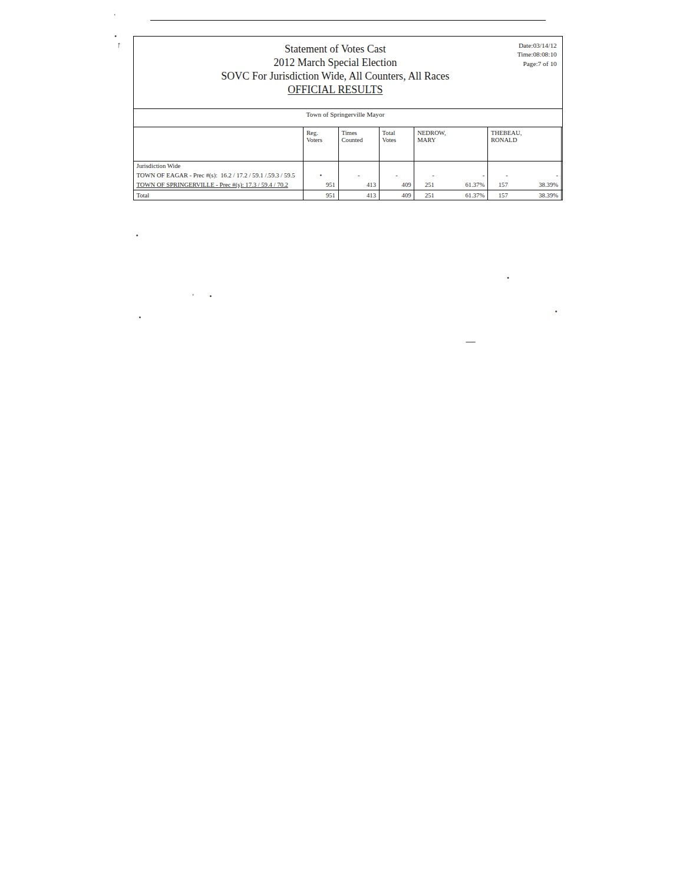' • ↑
Date:03/14/12
Time:08:08:10
Page:7 of 10
Statement of Votes Cast 2012 March Special Election SOVC For Jurisdiction Wide, All Counters, All Races OFFICIAL RESULTS
Town of Springerville Mayor
| | Reg. Voters | Times Counted | Total Votes | NEDROW, MARY | THEBEAU, RONALD | |
| --- | --- | --- | --- | --- | --- | --- |
| Jurisdiction Wide | | | | | | |
| TOWN OF EAGAR - Prec #(s): 16.2 / 17.2 / 59.1 /.59.3 / 59.5 | • | - | - | - - | - - | |
| TOWN OF SPRINGERVILLE - Prec #(s): 17.3 / 59.4 / 70.2 | 951 | 413 | 409 | 251 61.37% | 157 38.39% | |
| Total | 951 | 413 | 409 | 251 61.37% | 157 38.39% | |
•
• — ' • • •